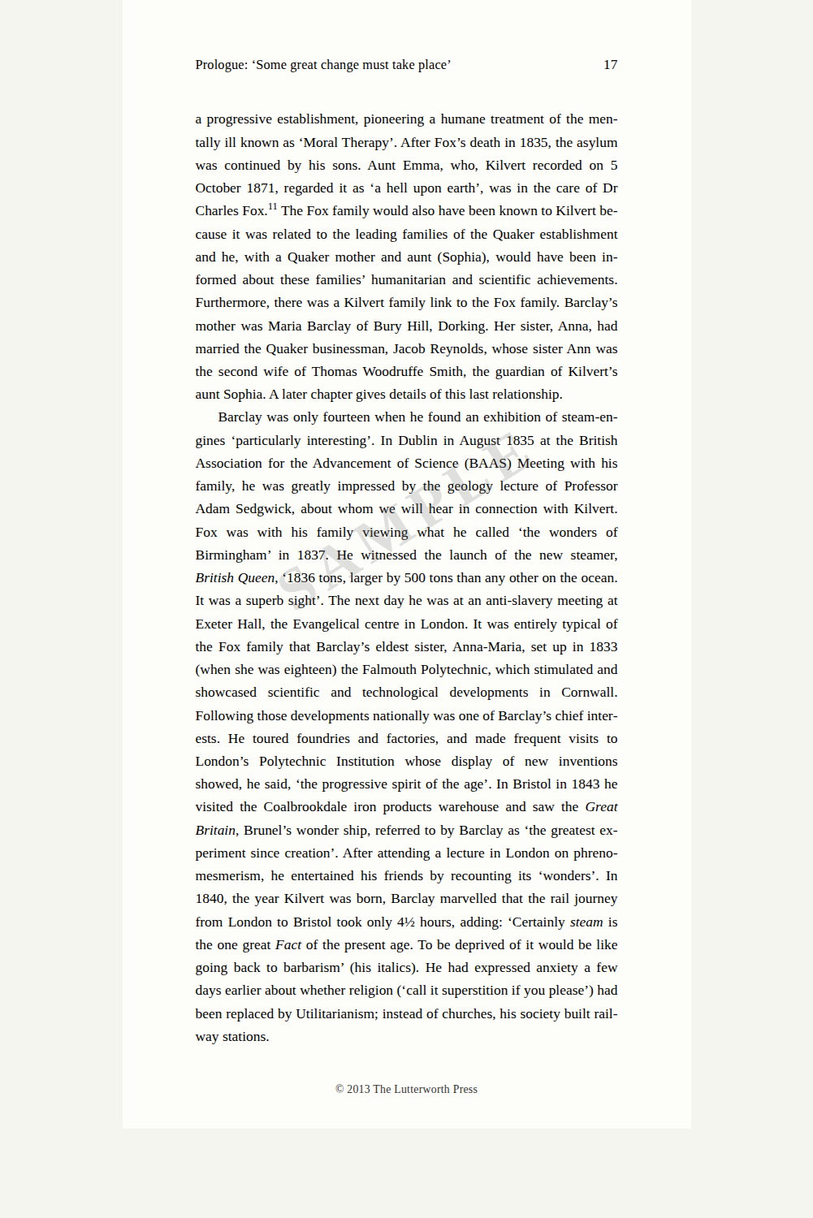Prologue: ‘Some great change must take place’ 17
SAMPLE
a progressive establishment, pioneering a humane treatment of the mentally ill known as ‘Moral Therapy’. After Fox’s death in 1835, the asylum was continued by his sons. Aunt Emma, who, Kilvert recorded on 5 October 1871, regarded it as ‘a hell upon earth’, was in the care of Dr Charles Fox.11 The Fox family would also have been known to Kilvert because it was related to the leading families of the Quaker establishment and he, with a Quaker mother and aunt (Sophia), would have been informed about these families’ humanitarian and scientific achievements. Furthermore, there was a Kilvert family link to the Fox family. Barclay’s mother was Maria Barclay of Bury Hill, Dorking. Her sister, Anna, had married the Quaker businessman, Jacob Reynolds, whose sister Ann was the second wife of Thomas Woodruffe Smith, the guardian of Kilvert’s aunt Sophia. A later chapter gives details of this last relationship.
Barclay was only fourteen when he found an exhibition of steam-engines ‘particularly interesting’. In Dublin in August 1835 at the British Association for the Advancement of Science (BAAS) Meeting with his family, he was greatly impressed by the geology lecture of Professor Adam Sedgwick, about whom we will hear in connection with Kilvert. Fox was with his family viewing what he called ‘the wonders of Birmingham’ in 1837. He witnessed the launch of the new steamer, British Queen, ‘1836 tons, larger by 500 tons than any other on the ocean. It was a superb sight’. The next day he was at an anti-slavery meeting at Exeter Hall, the Evangelical centre in London. It was entirely typical of the Fox family that Barclay’s eldest sister, Anna-Maria, set up in 1833 (when she was eighteen) the Falmouth Polytechnic, which stimulated and showcased scientific and technological developments in Cornwall. Following those developments nationally was one of Barclay’s chief interests. He toured foundries and factories, and made frequent visits to London’s Polytechnic Institution whose display of new inventions showed, he said, ‘the progressive spirit of the age’. In Bristol in 1843 he visited the Coalbrookdale iron products warehouse and saw the Great Britain, Brunel’s wonder ship, referred to by Barclay as ‘the greatest experiment since creation’. After attending a lecture in London on phreno-mesmerism, he entertained his friends by recounting its ‘wonders’. In 1840, the year Kilvert was born, Barclay marvelled that the rail journey from London to Bristol took only 4½ hours, adding: ‘Certainly steam is the one great Fact of the present age. To be deprived of it would be like going back to barbarism’ (his italics). He had expressed anxiety a few days earlier about whether religion (‘call it superstition if you please’) had been replaced by Utilitarianism; instead of churches, his society built railway stations.
© 2013 The Lutterworth Press